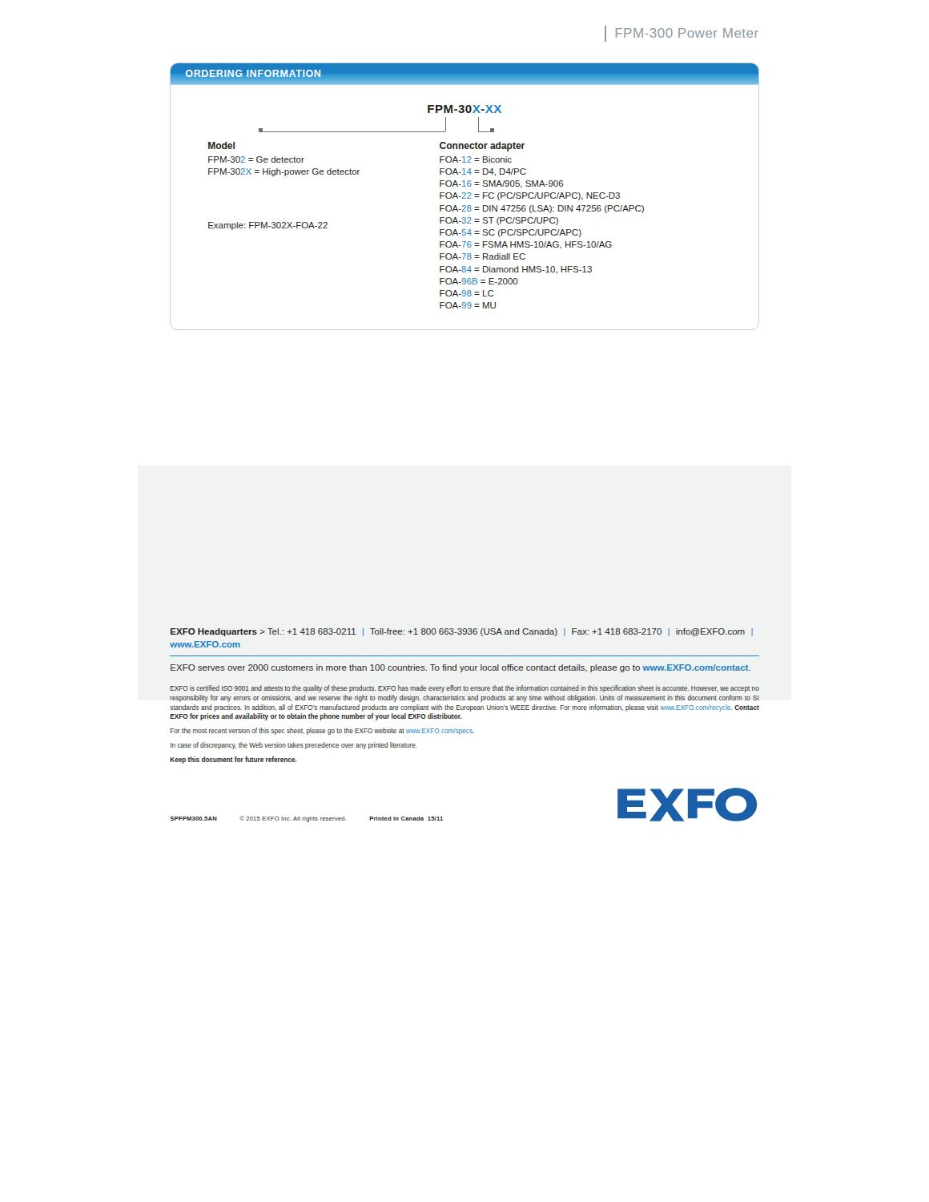FPM-300 Power Meter
ORDERING INFORMATION
FPM-30X-XX
Model
FPM-302 = Ge detector
FPM-302X = High-power Ge detector
Example: FPM-302X-FOA-22
Connector adapter
FOA-12 = Biconic
FOA-14 = D4, D4/PC
FOA-16 = SMA/905, SMA-906
FOA-22 = FC (PC/SPC/UPC/APC), NEC-D3
FOA-28 = DIN 47256 (LSA): DIN 47256 (PC/APC)
FOA-32 = ST (PC/SPC/UPC)
FOA-54 = SC (PC/SPC/UPC/APC)
FOA-76 = FSMA HMS-10/AG, HFS-10/AG
FOA-78 = Radiall EC
FOA-84 = Diamond HMS-10, HFS-13
FOA-96B = E-2000
FOA-98 = LC
FOA-99 = MU
EXFO Headquarters > Tel.: +1 418 683-0211 | Toll-free: +1 800 663-3936 (USA and Canada) | Fax: +1 418 683-2170 | info@EXFO.com | www.EXFO.com
EXFO serves over 2000 customers in more than 100 countries. To find your local office contact details, please go to www.EXFO.com/contact.
EXFO is certified ISO 9001 and attests to the quality of these products. EXFO has made every effort to ensure that the information contained in this specification sheet is accurate. However, we accept no responsibility for any errors or omissions, and we reserve the right to modify design, characteristics and products at any time without obligation. Units of measurement in this document conform to SI standards and practices. In addition, all of EXFO’s manufactured products are compliant with the European Union’s WEEE directive. For more information, please visit www.EXFO.com/recycle. Contact EXFO for prices and availability or to obtain the phone number of your local EXFO distributor.
For the most recent version of this spec sheet, please go to the EXFO website at www.EXFO.com/specs.
In case of discrepancy, the Web version takes precedence over any printed literature.
Keep this document for future reference.
SPFPM300.5AN © 2015 EXFO Inc. All rights reserved. Printed in Canada 15/11